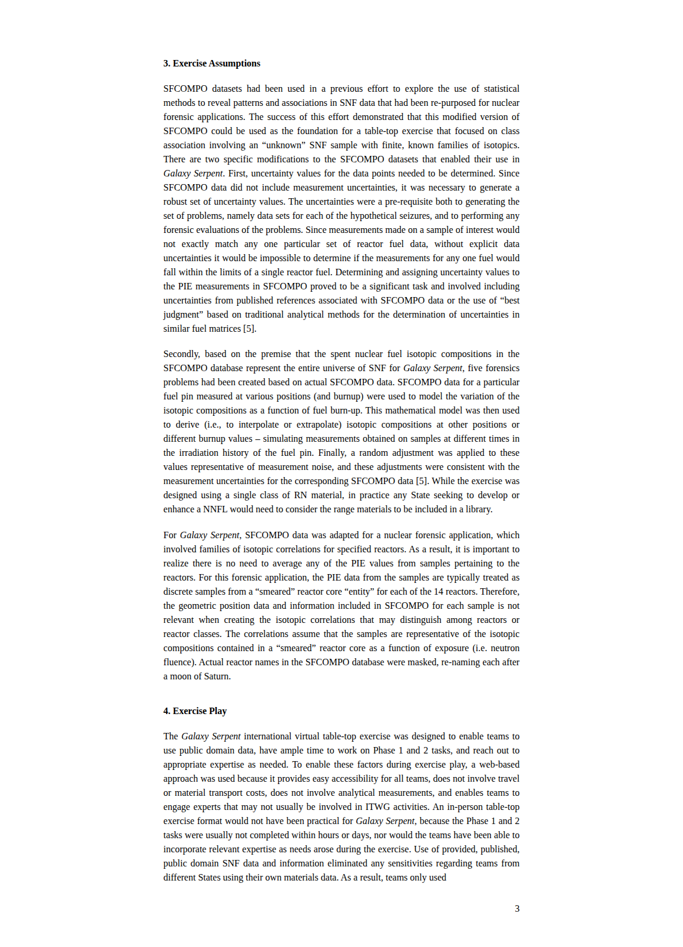3. Exercise Assumptions
SFCOMPO datasets had been used in a previous effort to explore the use of statistical methods to reveal patterns and associations in SNF data that had been re-purposed for nuclear forensic applications. The success of this effort demonstrated that this modified version of SFCOMPO could be used as the foundation for a table-top exercise that focused on class association involving an “unknown” SNF sample with finite, known families of isotopics. There are two specific modifications to the SFCOMPO datasets that enabled their use in Galaxy Serpent. First, uncertainty values for the data points needed to be determined. Since SFCOMPO data did not include measurement uncertainties, it was necessary to generate a robust set of uncertainty values. The uncertainties were a pre-requisite both to generating the set of problems, namely data sets for each of the hypothetical seizures, and to performing any forensic evaluations of the problems. Since measurements made on a sample of interest would not exactly match any one particular set of reactor fuel data, without explicit data uncertainties it would be impossible to determine if the measurements for any one fuel would fall within the limits of a single reactor fuel. Determining and assigning uncertainty values to the PIE measurements in SFCOMPO proved to be a significant task and involved including uncertainties from published references associated with SFCOMPO data or the use of “best judgment” based on traditional analytical methods for the determination of uncertainties in similar fuel matrices [5].
Secondly, based on the premise that the spent nuclear fuel isotopic compositions in the SFCOMPO database represent the entire universe of SNF for Galaxy Serpent, five forensics problems had been created based on actual SFCOMPO data. SFCOMPO data for a particular fuel pin measured at various positions (and burnup) were used to model the variation of the isotopic compositions as a function of fuel burn-up. This mathematical model was then used to derive (i.e., to interpolate or extrapolate) isotopic compositions at other positions or different burnup values – simulating measurements obtained on samples at different times in the irradiation history of the fuel pin. Finally, a random adjustment was applied to these values representative of measurement noise, and these adjustments were consistent with the measurement uncertainties for the corresponding SFCOMPO data [5]. While the exercise was designed using a single class of RN material, in practice any State seeking to develop or enhance a NNFL would need to consider the range materials to be included in a library.
For Galaxy Serpent, SFCOMPO data was adapted for a nuclear forensic application, which involved families of isotopic correlations for specified reactors. As a result, it is important to realize there is no need to average any of the PIE values from samples pertaining to the reactors. For this forensic application, the PIE data from the samples are typically treated as discrete samples from a “smeared” reactor core “entity” for each of the 14 reactors. Therefore, the geometric position data and information included in SFCOMPO for each sample is not relevant when creating the isotopic correlations that may distinguish among reactors or reactor classes. The correlations assume that the samples are representative of the isotopic compositions contained in a “smeared” reactor core as a function of exposure (i.e. neutron fluence). Actual reactor names in the SFCOMPO database were masked, re-naming each after a moon of Saturn.
4. Exercise Play
The Galaxy Serpent international virtual table-top exercise was designed to enable teams to use public domain data, have ample time to work on Phase 1 and 2 tasks, and reach out to appropriate expertise as needed. To enable these factors during exercise play, a web-based approach was used because it provides easy accessibility for all teams, does not involve travel or material transport costs, does not involve analytical measurements, and enables teams to engage experts that may not usually be involved in ITWG activities. An in-person table-top exercise format would not have been practical for Galaxy Serpent, because the Phase 1 and 2 tasks were usually not completed within hours or days, nor would the teams have been able to incorporate relevant expertise as needs arose during the exercise. Use of provided, published, public domain SNF data and information eliminated any sensitivities regarding teams from different States using their own materials data. As a result, teams only used
3